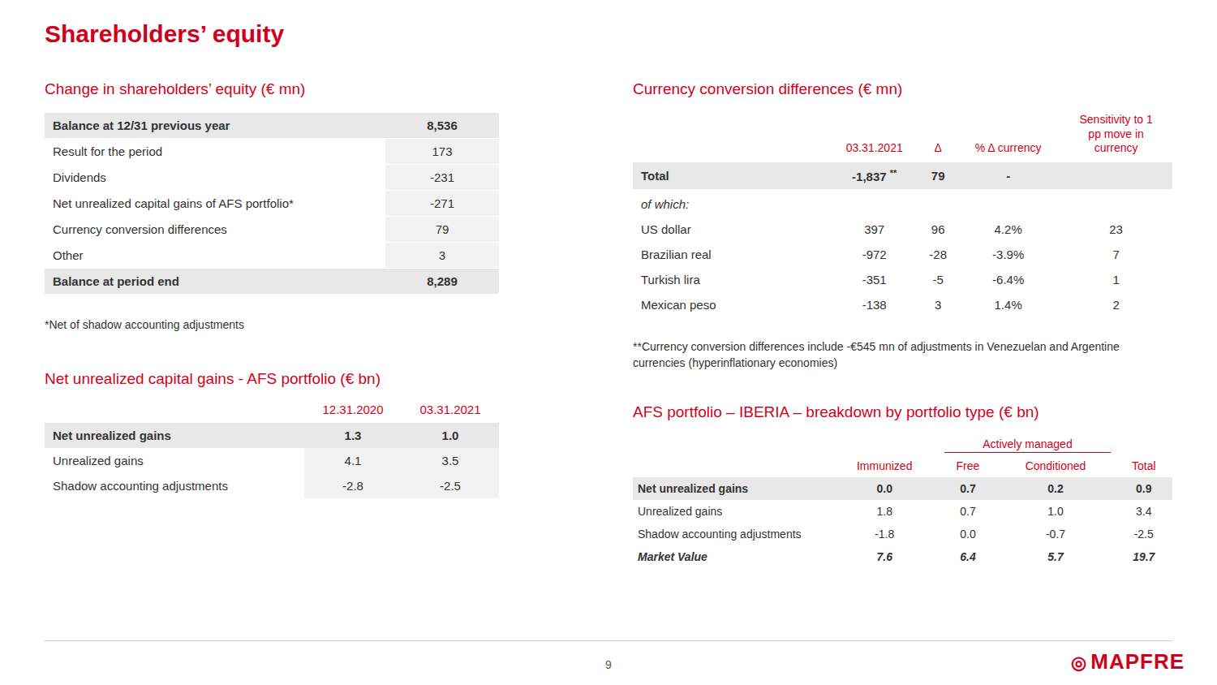Shareholders’ equity
Change in shareholders’ equity (€ mn)
| Balance at 12/31 previous year | 8,536 |
| Result for the period | 173 |
| Dividends | -231 |
| Net unrealized capital gains of AFS portfolio* | -271 |
| Currency conversion differences | 79 |
| Other | 3 |
| Balance at period end | 8,289 |
*Net of shadow accounting adjustments
Net unrealized capital gains - AFS portfolio (€ bn)
| | 12.31.2020 | 03.31.2021 |
| --- | --- | --- |
| Net unrealized gains | 1.3 | 1.0 |
| Unrealized gains | 4.1 | 3.5 |
| Shadow accounting adjustments | -2.8 | -2.5 |
Currency conversion differences (€ mn)
| | 03.31.2021 | Δ | % Δ currency | Sensitivity to 1 pp move in currency |
| --- | --- | --- | --- | --- |
| Total | -1,837 ** | 79 | - | |
| of which: |
| US dollar | 397 | 96 | 4.2% | 23 |
| Brazilian real | -972 | -28 | -3.9% | 7 |
| Turkish lira | -351 | -5 | -6.4% | 1 |
| Mexican peso | -138 | 3 | 1.4% | 2 |
**Currency conversion differences include -€545 mn of adjustments in Venezuelan and Argentine currencies (hyperinflationary economies)
AFS portfolio – IBERIA – breakdown by portfolio type (€ bn)
| | | Actively managed | |
| --- | --- | --- | --- |
| | Immunized | Free | Conditioned | Total |
| Net unrealized gains | 0.0 | 0.7 | 0.2 | 0.9 |
| Unrealized gains | 1.8 | 0.7 | 1.0 | 3.4 |
| Shadow accounting adjustments | -1.8 | 0.0 | -0.7 | -2.5 |
| Market Value | 7.6 | 6.4 | 5.7 | 19.7 |
9
◎MAPFRE